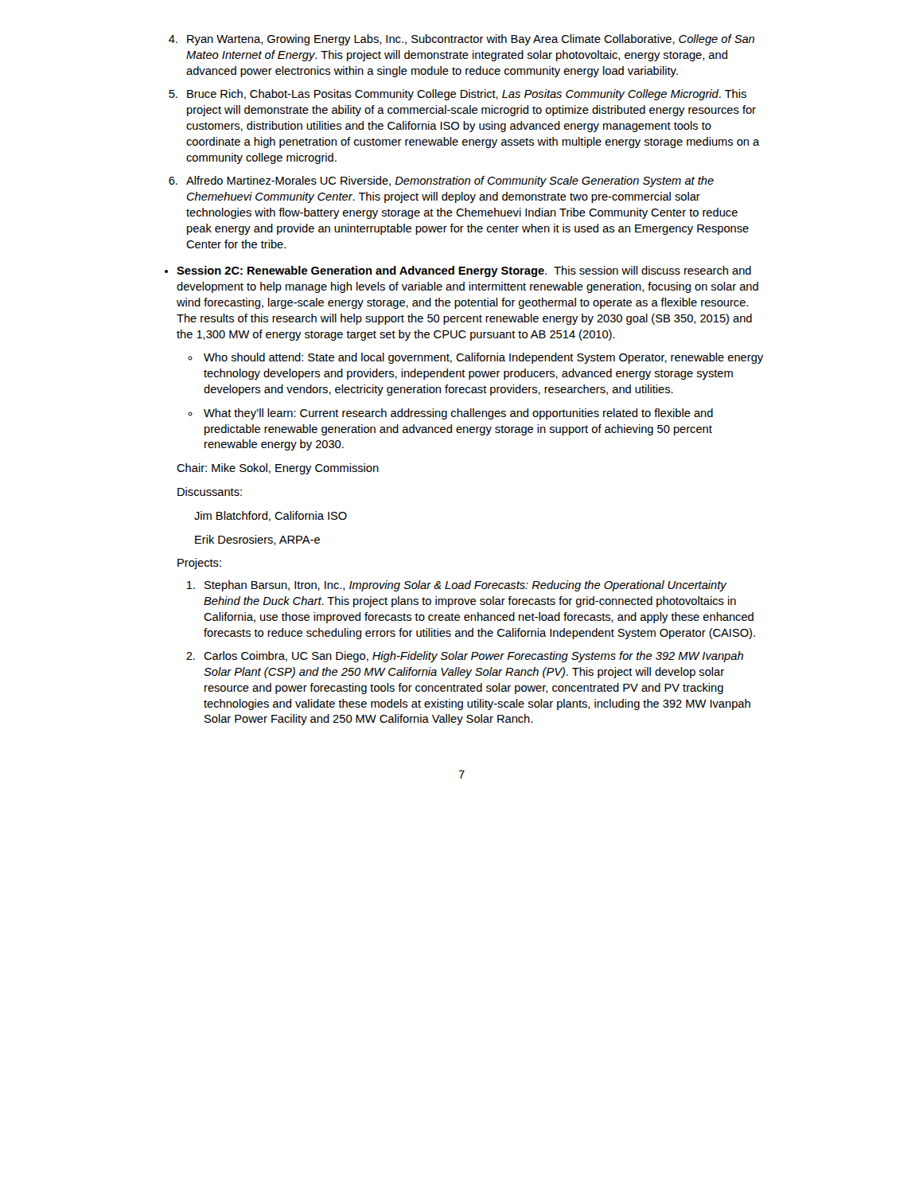Ryan Wartena, Growing Energy Labs, Inc., Subcontractor with Bay Area Climate Collaborative, College of San Mateo Internet of Energy. This project will demonstrate integrated solar photovoltaic, energy storage, and advanced power electronics within a single module to reduce community energy load variability.
Bruce Rich, Chabot-Las Positas Community College District, Las Positas Community College Microgrid. This project will demonstrate the ability of a commercial-scale microgrid to optimize distributed energy resources for customers, distribution utilities and the California ISO by using advanced energy management tools to coordinate a high penetration of customer renewable energy assets with multiple energy storage mediums on a community college microgrid.
Alfredo Martinez-Morales UC Riverside, Demonstration of Community Scale Generation System at the Chemehuevi Community Center. This project will deploy and demonstrate two pre-commercial solar technologies with flow-battery energy storage at the Chemehuevi Indian Tribe Community Center to reduce peak energy and provide an uninterruptable power for the center when it is used as an Emergency Response Center for the tribe.
Session 2C: Renewable Generation and Advanced Energy Storage. This session will discuss research and development to help manage high levels of variable and intermittent renewable generation, focusing on solar and wind forecasting, large-scale energy storage, and the potential for geothermal to operate as a flexible resource. The results of this research will help support the 50 percent renewable energy by 2030 goal (SB 350, 2015) and the 1,300 MW of energy storage target set by the CPUC pursuant to AB 2514 (2010).
Who should attend: State and local government, California Independent System Operator, renewable energy technology developers and providers, independent power producers, advanced energy storage system developers and vendors, electricity generation forecast providers, researchers, and utilities.
What they’ll learn: Current research addressing challenges and opportunities related to flexible and predictable renewable generation and advanced energy storage in support of achieving 50 percent renewable energy by 2030.
Chair: Mike Sokol, Energy Commission
Discussants:
Jim Blatchford, California ISO
Erik Desrosiers, ARPA-e
Projects:
Stephan Barsun, Itron, Inc., Improving Solar & Load Forecasts: Reducing the Operational Uncertainty Behind the Duck Chart. This project plans to improve solar forecasts for grid-connected photovoltaics in California, use those improved forecasts to create enhanced net-load forecasts, and apply these enhanced forecasts to reduce scheduling errors for utilities and the California Independent System Operator (CAISO).
Carlos Coimbra, UC San Diego, High-Fidelity Solar Power Forecasting Systems for the 392 MW Ivanpah Solar Plant (CSP) and the 250 MW California Valley Solar Ranch (PV). This project will develop solar resource and power forecasting tools for concentrated solar power, concentrated PV and PV tracking technologies and validate these models at existing utility-scale solar plants, including the 392 MW Ivanpah Solar Power Facility and 250 MW California Valley Solar Ranch.
7